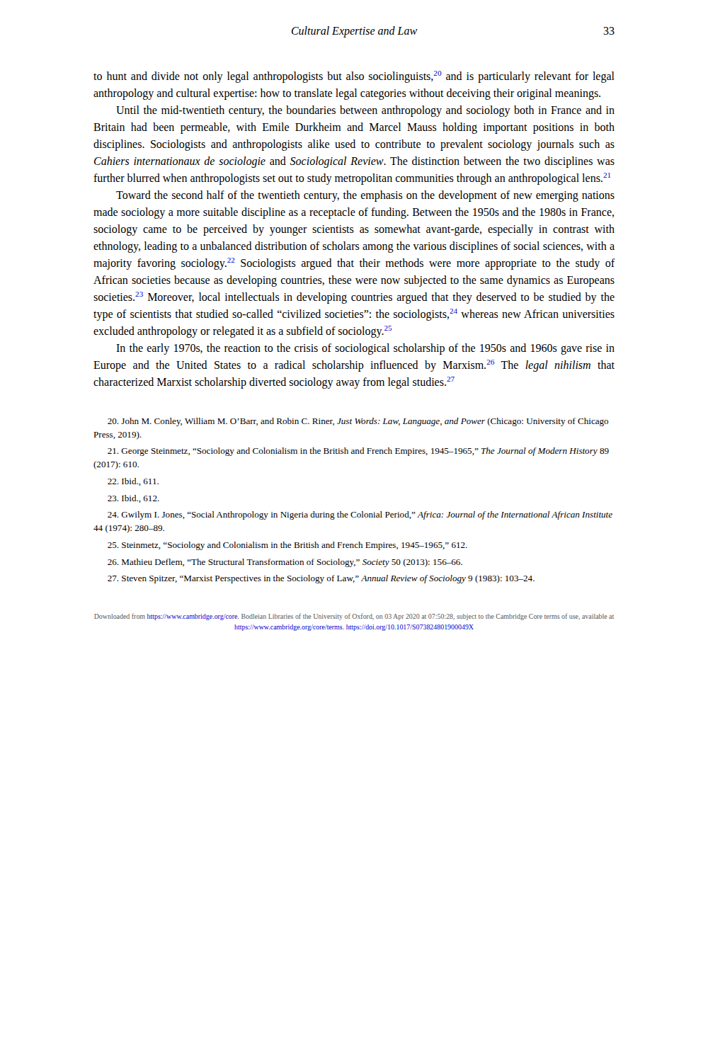Cultural Expertise and Law 33
to hunt and divide not only legal anthropologists but also sociolinguists,20 and is particularly relevant for legal anthropology and cultural expertise: how to translate legal categories without deceiving their original meanings.
Until the mid-twentieth century, the boundaries between anthropology and sociology both in France and in Britain had been permeable, with Emile Durkheim and Marcel Mauss holding important positions in both disciplines. Sociologists and anthropologists alike used to contribute to prevalent sociology journals such as Cahiers internationaux de sociologie and Sociological Review. The distinction between the two disciplines was further blurred when anthropologists set out to study metropolitan communities through an anthropological lens.21
Toward the second half of the twentieth century, the emphasis on the development of new emerging nations made sociology a more suitable discipline as a receptacle of funding. Between the 1950s and the 1980s in France, sociology came to be perceived by younger scientists as somewhat avant-garde, especially in contrast with ethnology, leading to a unbalanced distribution of scholars among the various disciplines of social sciences, with a majority favoring sociology.22 Sociologists argued that their methods were more appropriate to the study of African societies because as developing countries, these were now subjected to the same dynamics as Europeans societies.23 Moreover, local intellectuals in developing countries argued that they deserved to be studied by the type of scientists that studied so-called “civilized societies”: the sociologists,24 whereas new African universities excluded anthropology or relegated it as a subfield of sociology.25
In the early 1970s, the reaction to the crisis of sociological scholarship of the 1950s and 1960s gave rise in Europe and the United States to a radical scholarship influenced by Marxism.26 The legal nihilism that characterized Marxist scholarship diverted sociology away from legal studies.27
John M. Conley, William M. O’Barr, and Robin C. Riner, Just Words: Law, Language, and Power (Chicago: University of Chicago Press, 2019).
George Steinmetz, “Sociology and Colonialism in the British and French Empires, 1945–1965,” The Journal of Modern History 89 (2017): 610.
Ibid., 611.
Ibid., 612.
Gwilym I. Jones, “Social Anthropology in Nigeria during the Colonial Period,” Africa: Journal of the International African Institute 44 (1974): 280–89.
Steinmetz, “Sociology and Colonialism in the British and French Empires, 1945–1965,” 612.
Mathieu Deflem, “The Structural Transformation of Sociology,” Society 50 (2013): 156–66.
Steven Spitzer, “Marxist Perspectives in the Sociology of Law,” Annual Review of Sociology 9 (1983): 103–24.
Downloaded from https://www.cambridge.org/core. Bodleian Libraries of the University of Oxford, on 03 Apr 2020 at 07:50:28, subject to the Cambridge Core terms of use, available at https://www.cambridge.org/core/terms. https://doi.org/10.1017/S073824801900049X